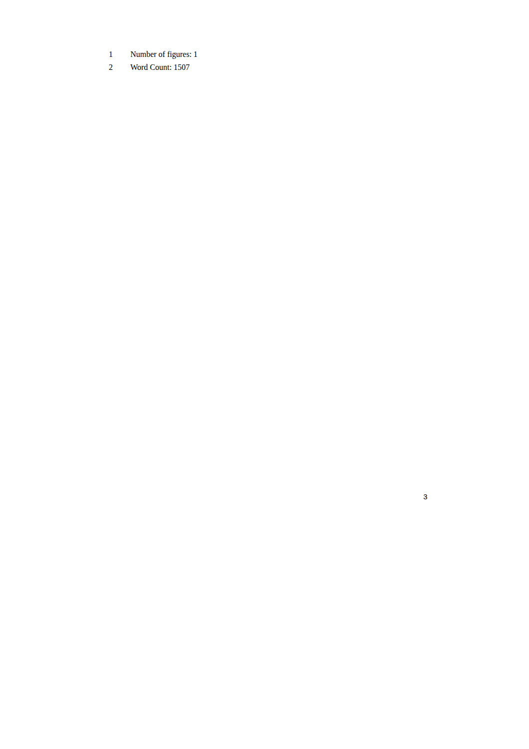1 Number of figures: 1
2 Word Count: 1507
3